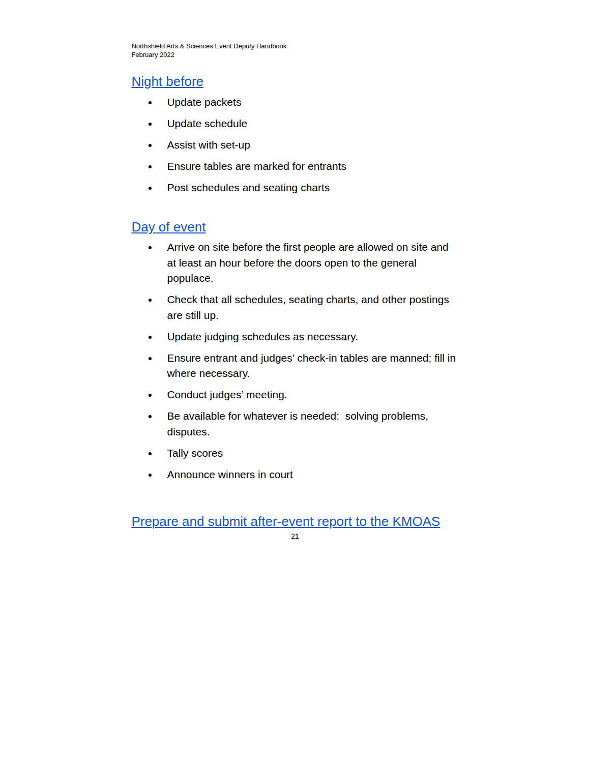Northshield Arts & Sciences Event Deputy Handbook
February 2022
Night before
Update packets
Update schedule
Assist with set-up
Ensure tables are marked for entrants
Post schedules and seating charts
Day of event
Arrive on site before the first people are allowed on site and at least an hour before the doors open to the general populace.
Check that all schedules, seating charts, and other postings are still up.
Update judging schedules as necessary.
Ensure entrant and judges’ check-in tables are manned; fill in where necessary.
Conduct judges’ meeting.
Be available for whatever is needed: solving problems, disputes.
Tally scores
Announce winners in court
Prepare and submit after-event report to the KMOAS
21